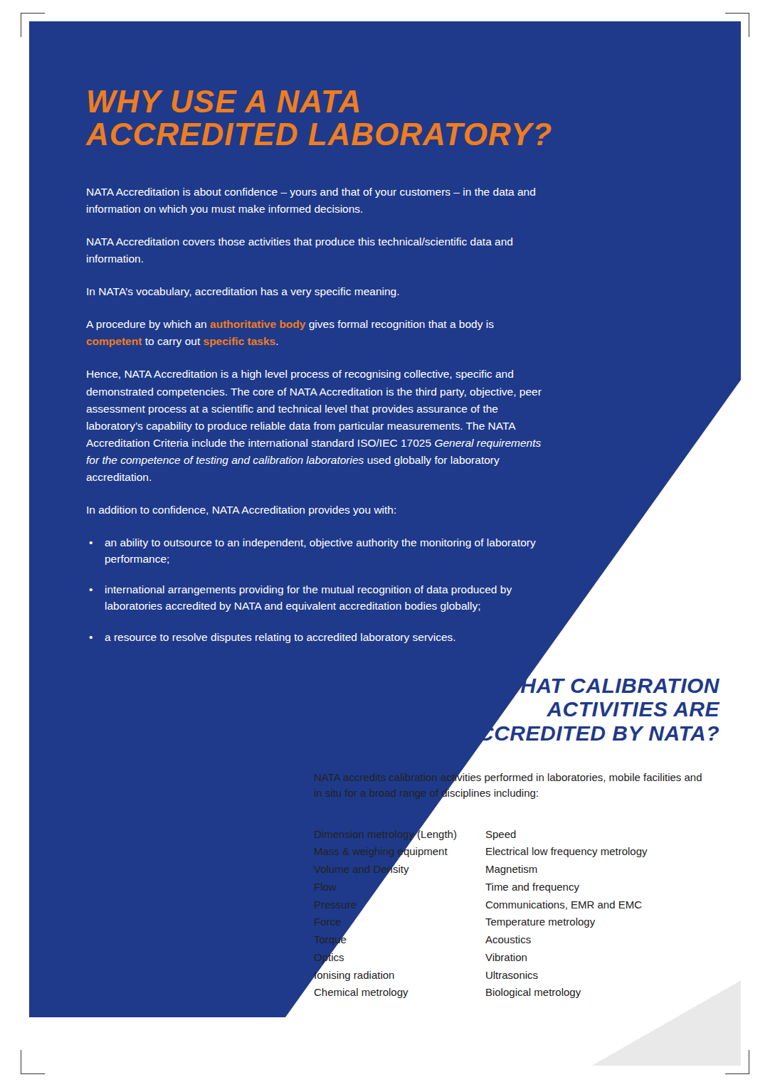Why use a NATA
accredited laboratory?
NATA Accreditation is about confidence – yours and that of your customers – in the data and information on which you must make informed decisions.
NATA Accreditation covers those activities that produce this technical/scientific data and information.
In NATA’s vocabulary, accreditation has a very specific meaning.
A procedure by which an authoritative body gives formal recognition that a body is competent to carry out specific tasks.
Hence, NATA Accreditation is a high level process of recognising collective, specific and demonstrated competencies. The core of NATA Accreditation is the third party, objective, peer assessment process at a scientific and technical level that provides assurance of the laboratory’s capability to produce reliable data from particular measurements. The NATA Accreditation Criteria include the international standard ISO/IEC 17025 General requirements for the competence of testing and calibration laboratories used globally for laboratory accreditation.
In addition to confidence, NATA Accreditation provides you with:
an ability to outsource to an independent, objective authority the monitoring of laboratory performance;
international arrangements providing for the mutual recognition of data produced by laboratories accredited by NATA and equivalent accreditation bodies globally;
a resource to resolve disputes relating to accredited laboratory services.
What calibration
activities are
accredited by NATA?
NATA accredits calibration activities performed in laboratories, mobile facilities and in situ for a broad range of disciplines including:
| Dimension metrology (Length) | Speed |
| Mass & weighing equipment | Electrical low frequency metrology |
| Volume and Density | Magnetism |
| Flow | Time and frequency |
| Pressure | Communications, EMR and EMC |
| Force | Temperature metrology |
| Torque | Acoustics |
| Optics | Vibration |
| Ionising radiation | Ultrasonics |
| Chemical metrology | Biological metrology |